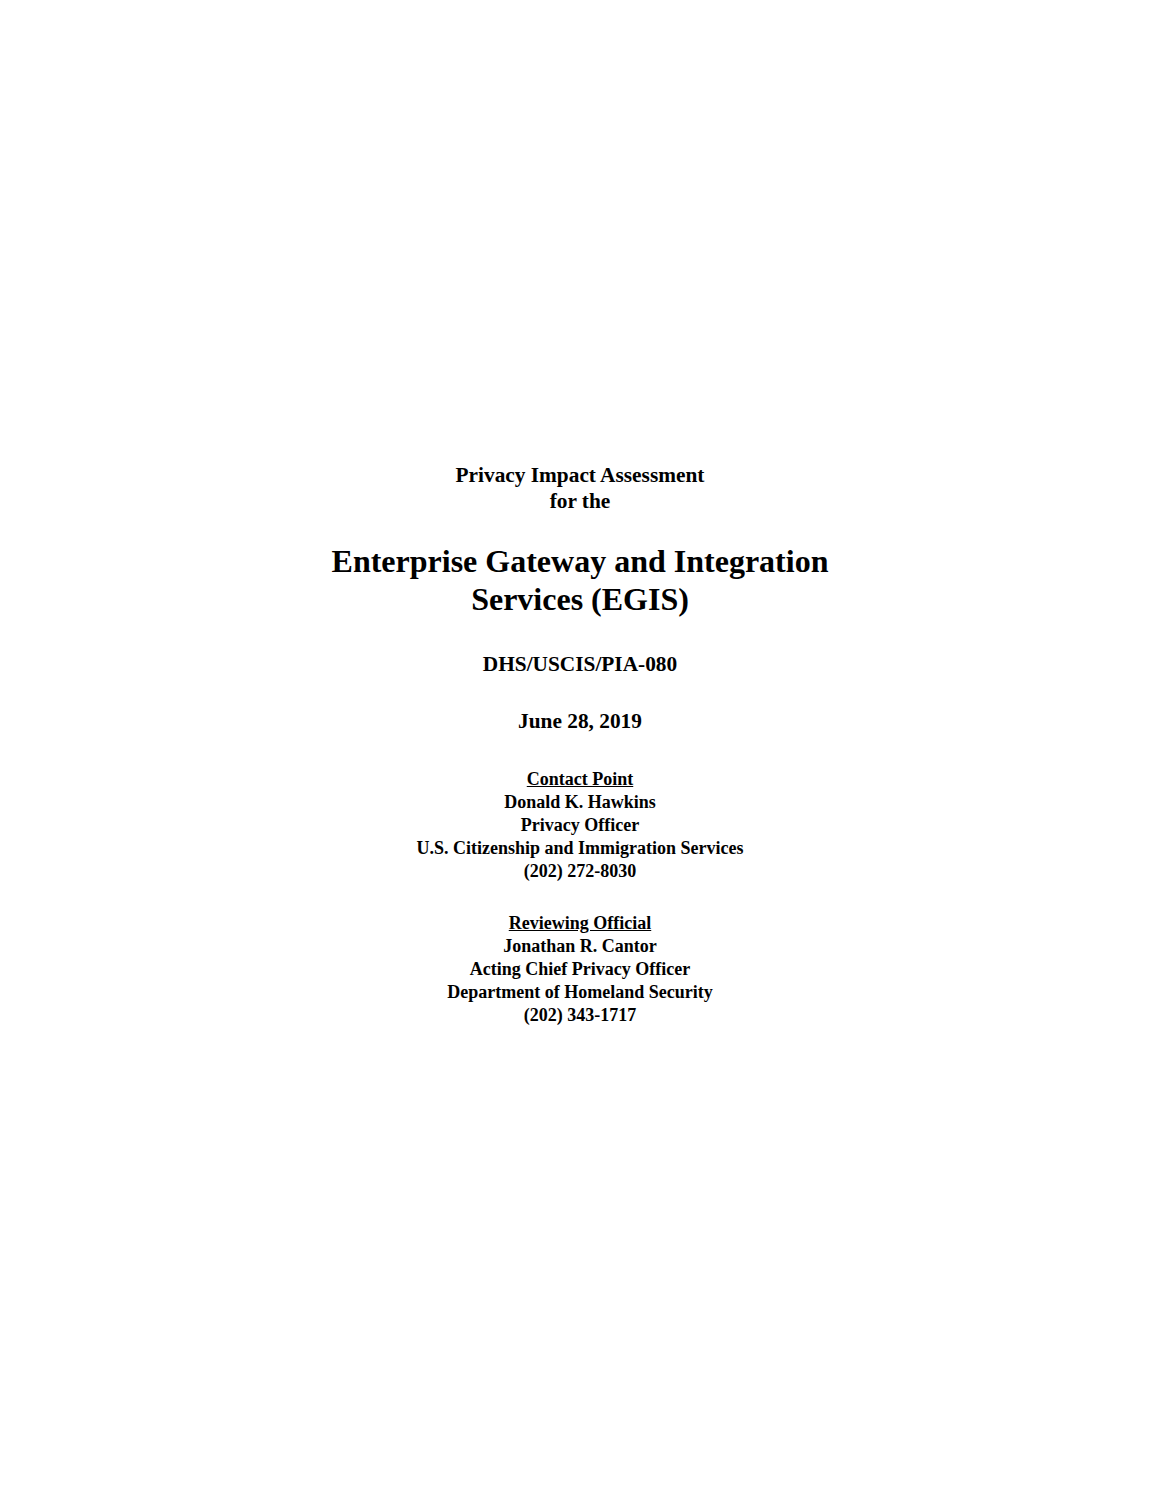U.S. DEPARTMENT OF
HOMELAND SECURITY
Privacy Impact Assessment
for the
Enterprise Gateway and Integration
Services (EGIS)
DHS/USCIS/PIA-080
June 28, 2019
Contact Point
Donald K. Hawkins
Privacy Officer
U.S. Citizenship and Immigration Services
(202) 272-8030
Reviewing Official
Jonathan R. Cantor
Acting Chief Privacy Officer
Department of Homeland Security
(202) 343-1717